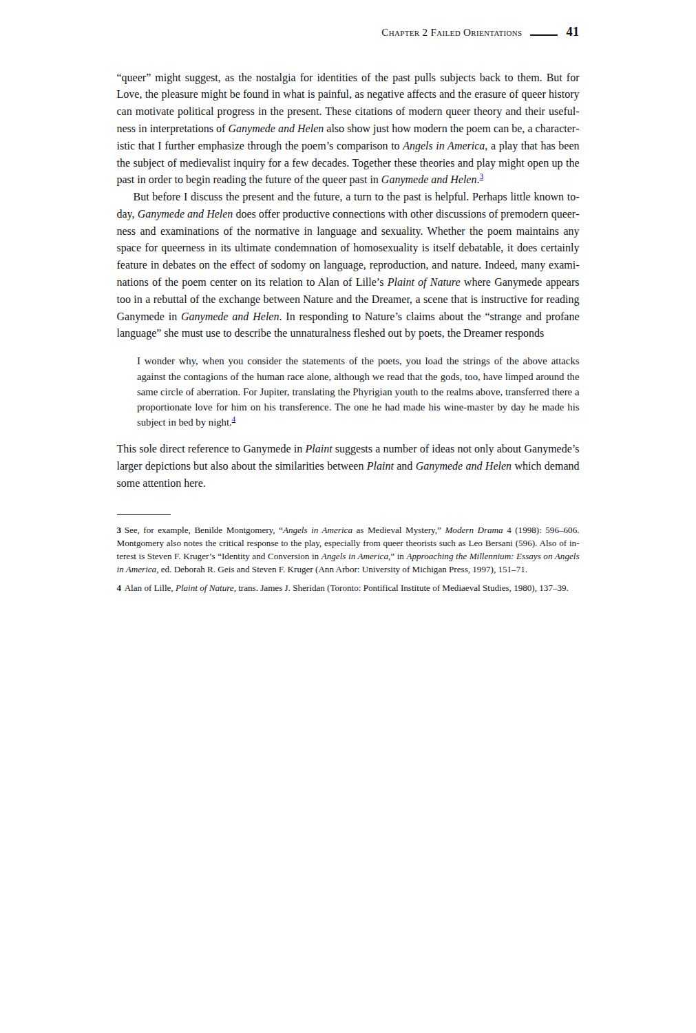Chapter 2 Failed Orientations 41
“queer” might suggest, as the nostalgia for identities of the past pulls subjects back to them. But for Love, the pleasure might be found in what is painful, as negative affects and the erasure of queer history can motivate political progress in the present. These citations of modern queer theory and their usefulness in interpretations of Ganymede and Helen also show just how modern the poem can be, a characteristic that I further emphasize through the poem’s comparison to Angels in America, a play that has been the subject of medievalist inquiry for a few decades. Together these theories and play might open up the past in order to begin reading the future of the queer past in Ganymede and Helen.3
But before I discuss the present and the future, a turn to the past is helpful. Perhaps little known today, Ganymede and Helen does offer productive connections with other discussions of premodern queerness and examinations of the normative in language and sexuality. Whether the poem maintains any space for queerness in its ultimate condemnation of homosexuality is itself debatable, it does certainly feature in debates on the effect of sodomy on language, reproduction, and nature. Indeed, many examinations of the poem center on its relation to Alan of Lille’s Plaint of Nature where Ganymede appears too in a rebuttal of the exchange between Nature and the Dreamer, a scene that is instructive for reading Ganymede in Ganymede and Helen. In responding to Nature’s claims about the “strange and profane language” she must use to describe the unnaturalness fleshed out by poets, the Dreamer responds
I wonder why, when you consider the statements of the poets, you load the strings of the above attacks against the contagions of the human race alone, although we read that the gods, too, have limped around the same circle of aberration. For Jupiter, translating the Phyrigian youth to the realms above, transferred there a proportionate love for him on his transference. The one he had made his wine-master by day he made his subject in bed by night.4
This sole direct reference to Ganymede in Plaint suggests a number of ideas not only about Ganymede’s larger depictions but also about the similarities between Plaint and Ganymede and Helen which demand some attention here.
3 See, for example, Benilde Montgomery, “Angels in America as Medieval Mystery,” Modern Drama 4 (1998): 596–606. Montgomery also notes the critical response to the play, especially from queer theorists such as Leo Bersani (596). Also of interest is Steven F. Kruger’s “Identity and Conversion in Angels in America,” in Approaching the Millennium: Essays on Angels in America, ed. Deborah R. Geis and Steven F. Kruger (Ann Arbor: University of Michigan Press, 1997), 151–71.
4 Alan of Lille, Plaint of Nature, trans. James J. Sheridan (Toronto: Pontifical Institute of Mediaeval Studies, 1980), 137–39.